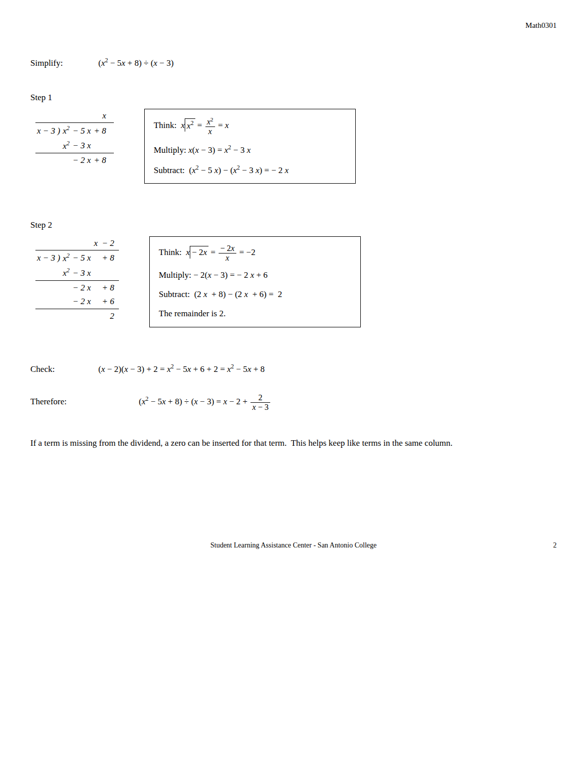Math0301
Simplify: (x2 − 5x + 8) ÷ (x − 3)
Step 1
| | | | x | | |
| x − 3 ) | x 2 | − 5 x | + 8 | | |
| | x 2 | − 3 x | | | |
| | | − 2 x | + 8 | | |
Think: xx2 = x2 x = x
Multiply: x(x − 3) = x2 − 3 x
Subtract: (x2 − 5 x) − (x2 − 3 x) = − 2 x
Step 2
| | | | x − 2 | |
| x − 3 ) | x 2 | − 5 x | + 8 | |
| | x 2 | − 3 x | | |
| | | − 2 x | + 8 | |
| | | − 2 x | + 6 | |
| | | | 2 | |
Think: x− 2x = − 2x x = −2
Multiply: − 2(x − 3) = − 2 x + 6
Subtract: (2 x + 8) − (2 x + 6) = 2
The remainder is 2.
Check: (x − 2)(x − 3) + 2 = x2 − 5x + 6 + 2 = x2 − 5x + 8
Therefore: (x2 − 5x + 8) ÷ (x − 3) = x − 2 + 2 x − 3
If a term is missing from the dividend, a zero can be inserted for that term. This helps keep like terms in the same column.
Student Learning Assistance Center - San Antonio College 2